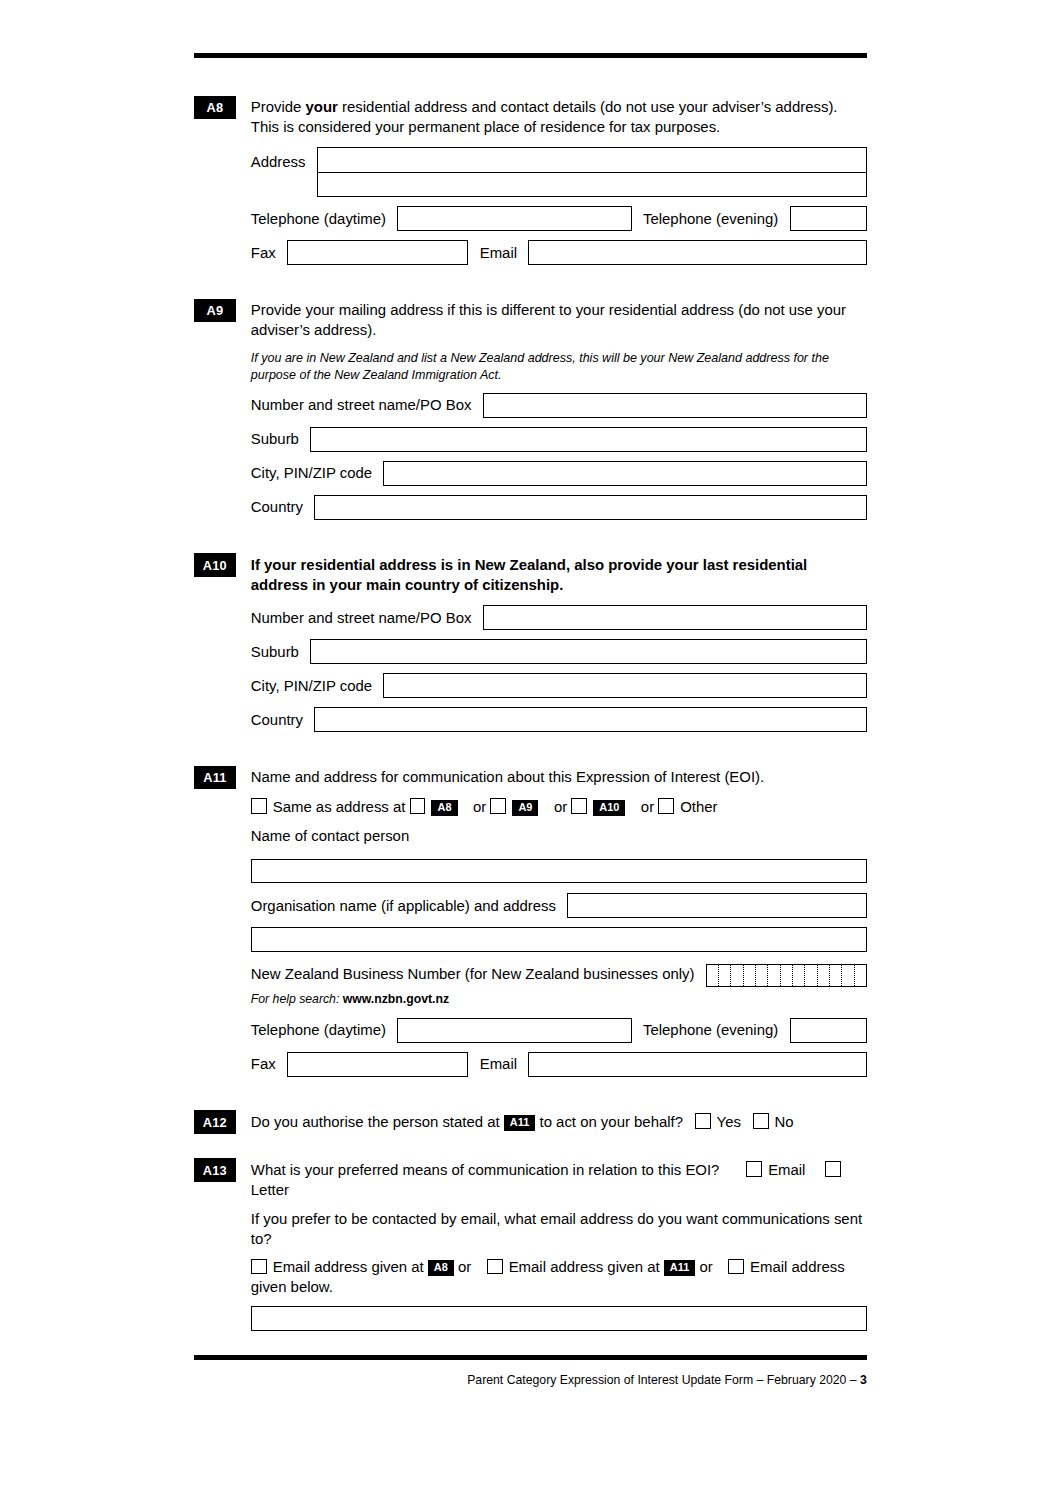A8
Provide your residential address and contact details (do not use your adviser’s address). This is considered your permanent place of residence for tax purposes.
Address
Telephone (daytime)
Telephone (evening)
Fax
Email
A9
Provide your mailing address if this is different to your residential address (do not use your adviser’s address).
If you are in New Zealand and list a New Zealand address, this will be your New Zealand address for the purpose of the New Zealand Immigration Act.
Number and street name/PO Box
Suburb
City, PIN/ZIP code
Country
A10
If your residential address is in New Zealand, also provide your last residential address in your main country of citizenship.
Number and street name/PO Box
Suburb
City, PIN/ZIP code
Country
A11
Name and address for communication about this Expression of Interest (EOI).
Same as address at A8 or A9 or A10 or Other
Name of contact person
Organisation name (if applicable) and address
New Zealand Business Number (for New Zealand businesses only)
For help search: www.nzbn.govt.nz
Telephone (daytime)
Telephone (evening)
Fax
Email
A12
Do you authorise the person stated at A11 to act on your behalf? Yes No
A13
What is your preferred means of communication in relation to this EOI? Email Letter
If you prefer to be contacted by email, what email address do you want communications sent to?
Email address given at A8 or Email address given at A11 or Email address given below.
Parent Category Expression of Interest Update Form – February 2020 – 3